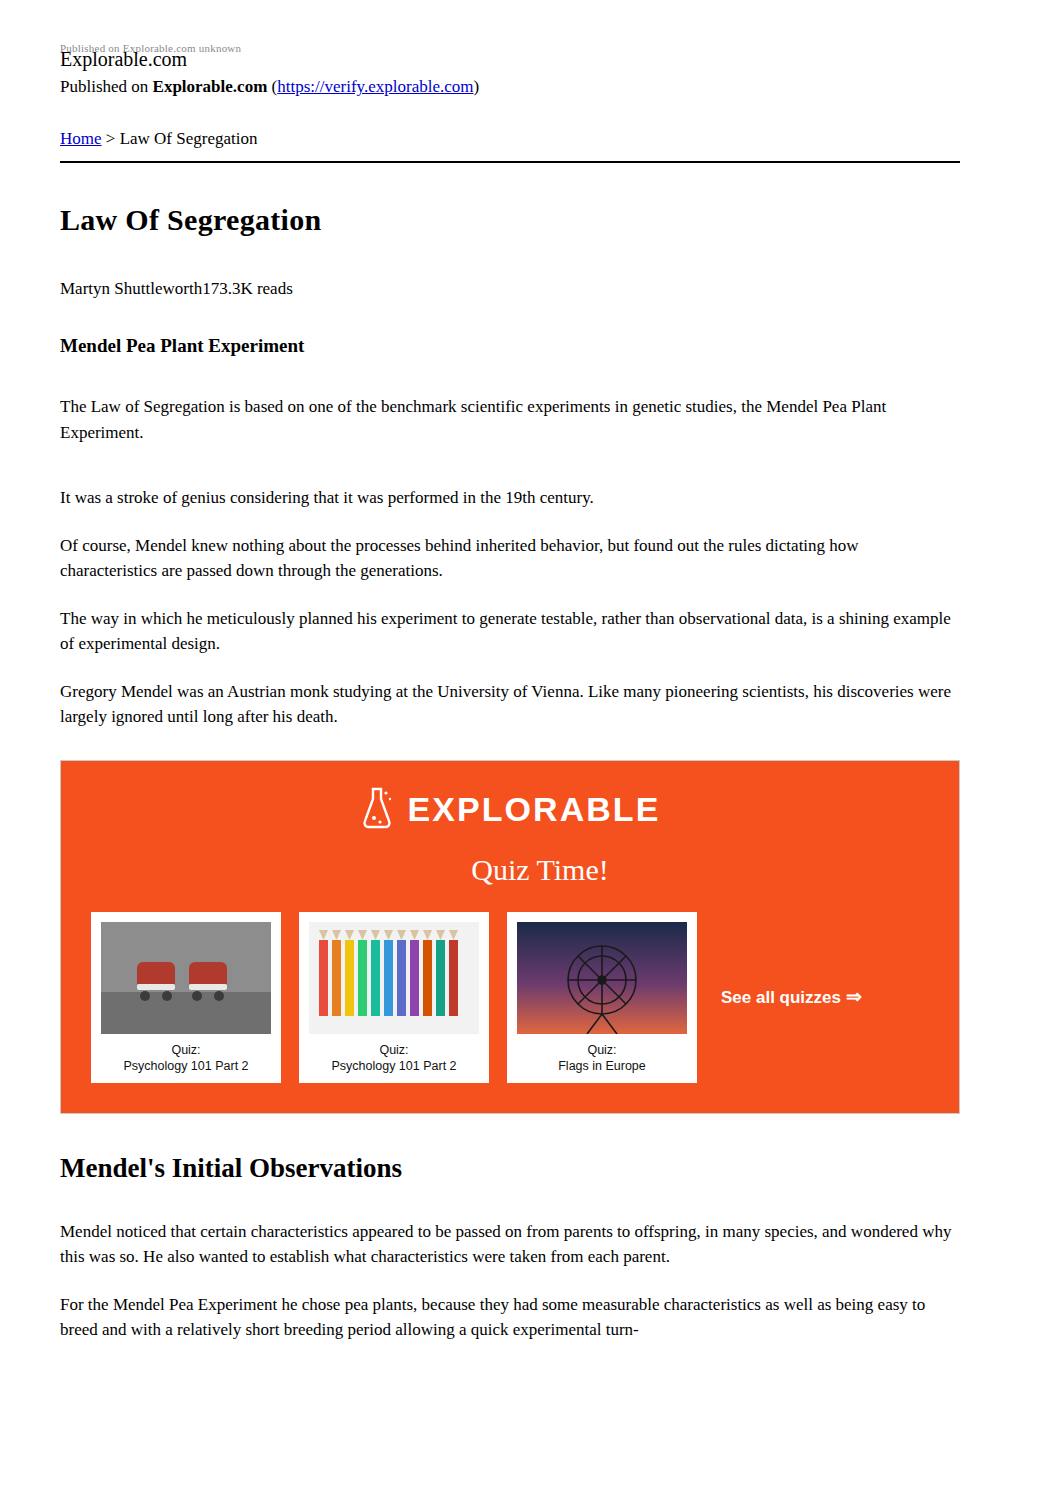Published on Explorable.com unknown
Explorable.com
Published on Explorable.com (https://verify.explorable.com)
Home > Law Of Segregation
Law Of Segregation
Martyn Shuttleworth173.3K reads
Mendel Pea Plant Experiment
The Law of Segregation is based on one of the benchmark scientific experiments in genetic studies, the Mendel Pea Plant Experiment.
It was a stroke of genius considering that it was performed in the 19th century.
Of course, Mendel knew nothing about the processes behind inherited behavior, but found out the rules dictating how characteristics are passed down through the generations.
The way in which he meticulously planned his experiment to generate testable, rather than observational data, is a shining example of experimental design.
Gregory Mendel was an Austrian monk studying at the University of Vienna. Like many pioneering scientists, his discoveries were largely ignored until long after his death.
EXPLORABLE
Quiz Time!
Quiz:
Psychology 101 Part 2
Quiz:
Psychology 101 Part 2
Quiz:
Flags in Europe
See all quizzes ⇒
Mendel's Initial Observations
Mendel noticed that certain characteristics appeared to be passed on from parents to offspring, in many species, and wondered why this was so. He also wanted to establish what characteristics were taken from each parent.
For the Mendel Pea Experiment he chose pea plants, because they had some measurable characteristics as well as being easy to breed and with a relatively short breeding period allowing a quick experimental turn-